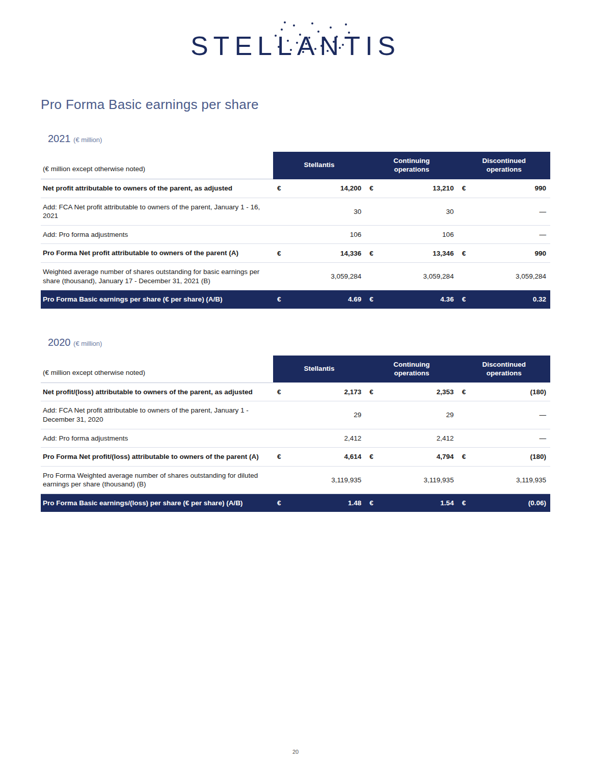STELLANTIS
Pro Forma Basic earnings per share
2021 (€ million)
| (€ million except otherwise noted) | Stellantis | Continuing operations | Discontinued operations |
| --- | --- | --- | --- |
| Net profit attributable to owners of the parent, as adjusted | € | 14,200 | € | 13,210 | € | 990 |
| Add: FCA Net profit attributable to owners of the parent, January 1 - 16, 2021 | | 30 | | 30 | | — |
| Add: Pro forma adjustments | | 106 | | 106 | | — |
| Pro Forma Net profit attributable to owners of the parent (A) | € | 14,336 | € | 13,346 | € | 990 |
| Weighted average number of shares outstanding for basic earnings per share (thousand), January 17 - December 31, 2021 (B) | | 3,059,284 | | 3,059,284 | | 3,059,284 |
| Pro Forma Basic earnings per share (€ per share) (A/B) | € | 4.69 | € | 4.36 | € | 0.32 |
2020 (€ million)
| (€ million except otherwise noted) | Stellantis | Continuing operations | Discontinued operations |
| --- | --- | --- | --- |
| Net profit/(loss) attributable to owners of the parent, as adjusted | € | 2,173 | € | 2,353 | € | (180) |
| Add: FCA Net profit attributable to owners of the parent, January 1 - December 31, 2020 | | 29 | | 29 | | — |
| Add: Pro forma adjustments | | 2,412 | | 2,412 | | — |
| Pro Forma Net profit/(loss) attributable to owners of the parent (A) | € | 4,614 | € | 4,794 | € | (180) |
| Pro Forma Weighted average number of shares outstanding for diluted earnings per share (thousand) (B) | | 3,119,935 | | 3,119,935 | | 3,119,935 |
| Pro Forma Basic earnings/(loss) per share (€ per share) (A/B) | € | 1.48 | € | 1.54 | € | (0.06) |
20